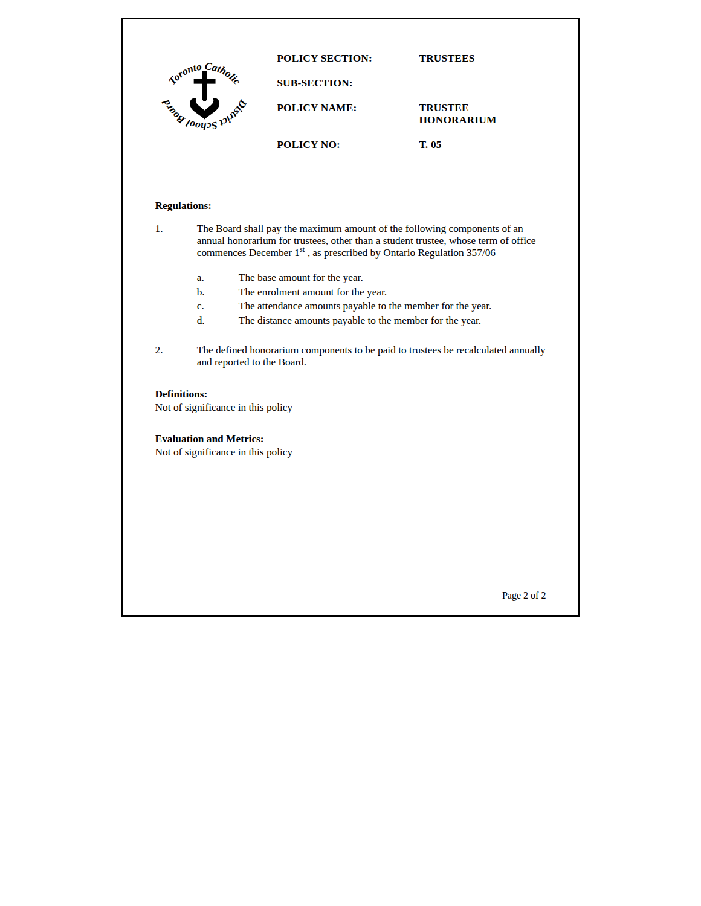Toronto Catholic District School Board
| POLICY SECTION: | TRUSTEES |
| SUB-SECTION: | |
| POLICY NAME: | TRUSTEE HONORARIUM |
| POLICY NO: | T. 05 |
Regulations:
1. The Board shall pay the maximum amount of the following components of an annual honorarium for trustees, other than a student trustee, whose term of office commences December 1st , as prescribed by Ontario Regulation 357/06
a. The base amount for the year.
b. The enrolment amount for the year.
c. The attendance amounts payable to the member for the year.
d. The distance amounts payable to the member for the year.
2. The defined honorarium components to be paid to trustees be recalculated annually and reported to the Board.
Definitions:
Not of significance in this policy
Evaluation and Metrics:
Not of significance in this policy
Page 2 of 2